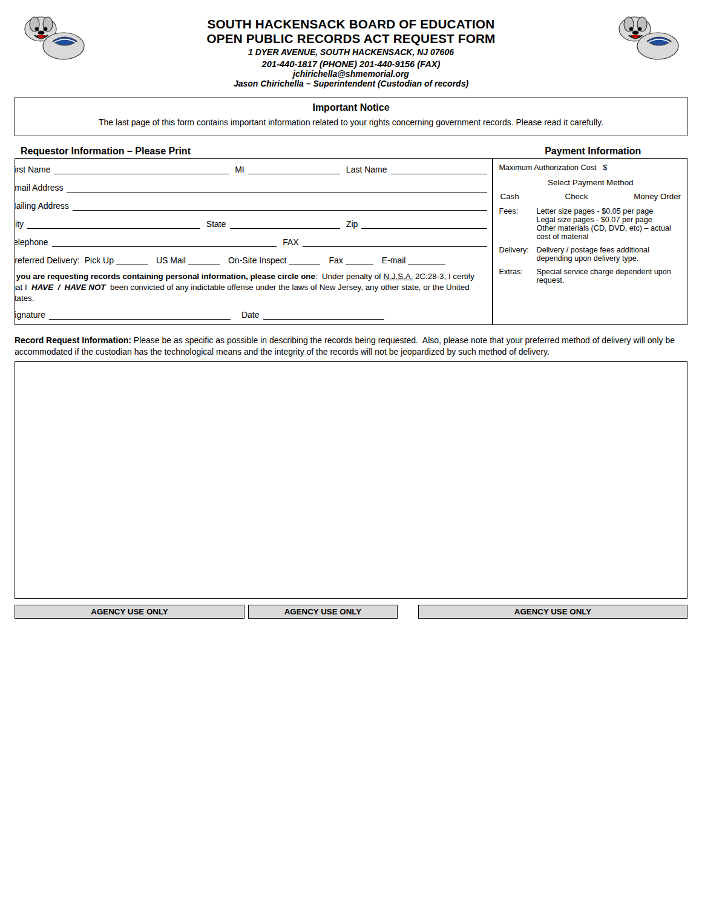SOUTH HACKENSACK BOARD OF EDUCATION
OPEN PUBLIC RECORDS ACT REQUEST FORM
1 DYER AVENUE, SOUTH HACKENSACK, NJ 07606
201-440-1817 (PHONE) 201-440-9156 (FAX)
jchirichella@shmemorial.org
Jason Chirichella – Superintendent (Custodian of records)
Important Notice
The last page of this form contains important information related to your rights concerning government records. Please read it carefully.
Requestor Information – Please Print
Payment Information
First Name
MI
Last Name
Email Address
Mailing Address
City
State
Zip
Telephone
FAX
Preferred Delivery: Pick Up US Mail On-Site Inspect Fax E-mail
If you are requesting records containing personal information, please circle one: Under penalty of N.J.S.A. 2C:28-3, I certify that I HAVE / HAVE NOT been convicted of any indictable offense under the laws of New Jersey, any other state, or the United States.
Signature Date
Maximum Authorization Cost $
Select Payment Method
Cash Check Money Order
| Fees: | Letter size pages - $0.05 per page Legal size pages - $0.07 per page Other materials (CD, DVD, etc) – actual cost of material |
| Delivery: | Delivery / postage fees additional depending upon delivery type. |
| Extras: | Special service charge dependent upon request. |
Record Request Information: Please be as specific as possible in describing the records being requested. Also, please note that your preferred method of delivery will only be accommodated if the custodian has the technological means and the integrity of the records will not be jeopardized by such method of delivery.
AGENCY USE ONLY
AGENCY USE ONLY
AGENCY USE ONLY